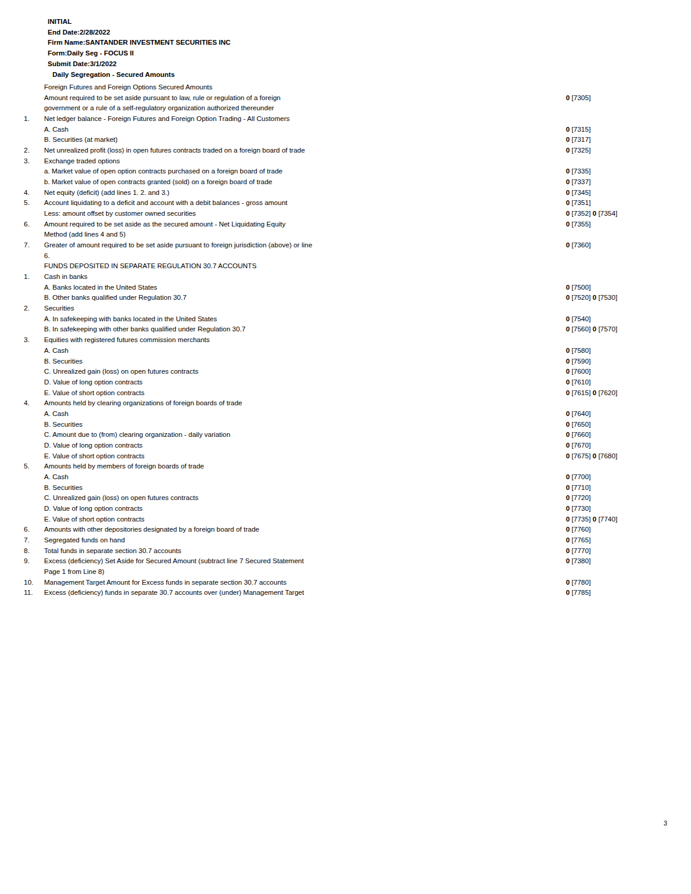INITIAL
End Date:2/28/2022
Firm Name:SANTANDER INVESTMENT SECURITIES INC
Form:Daily Seg - FOCUS II
Submit Date:3/1/2022
Daily Segregation - Secured Amounts
| | Foreign Futures and Foreign Options Secured Amounts | |
| | Amount required to be set aside pursuant to law, rule or regulation of a foreign | 0 [7305] |
| | government or a rule of a self-regulatory organization authorized thereunder | |
| 1. | Net ledger balance - Foreign Futures and Foreign Option Trading - All Customers | |
| | A. Cash | 0 [7315] |
| | B. Securities (at market) | 0 [7317] |
| 2. | Net unrealized profit (loss) in open futures contracts traded on a foreign board of trade | 0 [7325] |
| 3. | Exchange traded options | |
| | a. Market value of open option contracts purchased on a foreign board of trade | 0 [7335] |
| | b. Market value of open contracts granted (sold) on a foreign board of trade | 0 [7337] |
| 4. | Net equity (deficit) (add lines 1. 2. and 3.) | 0 [7345] |
| 5. | Account liquidating to a deficit and account with a debit balances - gross amount | 0 [7351] |
| | Less: amount offset by customer owned securities | 0 [7352] 0 [7354] |
| 6. | Amount required to be set aside as the secured amount - Net Liquidating Equity | 0 [7355] |
| | Method (add lines 4 and 5) | |
| 7. | Greater of amount required to be set aside pursuant to foreign jurisdiction (above) or line | 0 [7360] |
| | 6. | |
| | FUNDS DEPOSITED IN SEPARATE REGULATION 30.7 ACCOUNTS | |
| 1. | Cash in banks | |
| | A. Banks located in the United States | 0 [7500] |
| | B. Other banks qualified under Regulation 30.7 | 0 [7520] 0 [7530] |
| 2. | Securities | |
| | A. In safekeeping with banks located in the United States | 0 [7540] |
| | B. In safekeeping with other banks qualified under Regulation 30.7 | 0 [7560] 0 [7570] |
| 3. | Equities with registered futures commission merchants | |
| | A. Cash | 0 [7580] |
| | B. Securities | 0 [7590] |
| | C. Unrealized gain (loss) on open futures contracts | 0 [7600] |
| | D. Value of long option contracts | 0 [7610] |
| | E. Value of short option contracts | 0 [7615] 0 [7620] |
| 4. | Amounts held by clearing organizations of foreign boards of trade | |
| | A. Cash | 0 [7640] |
| | B. Securities | 0 [7650] |
| | C. Amount due to (from) clearing organization - daily variation | 0 [7660] |
| | D. Value of long option contracts | 0 [7670] |
| | E. Value of short option contracts | 0 [7675] 0 [7680] |
| 5. | Amounts held by members of foreign boards of trade | |
| | A. Cash | 0 [7700] |
| | B. Securities | 0 [7710] |
| | C. Unrealized gain (loss) on open futures contracts | 0 [7720] |
| | D. Value of long option contracts | 0 [7730] |
| | E. Value of short option contracts | 0 [7735] 0 [7740] |
| 6. | Amounts with other depositories designated by a foreign board of trade | 0 [7760] |
| 7. | Segregated funds on hand | 0 [7765] |
| 8. | Total funds in separate section 30.7 accounts | 0 [7770] |
| 9. | Excess (deficiency) Set Aside for Secured Amount (subtract line 7 Secured Statement | 0 [7380] |
| | Page 1 from Line 8) | |
| 10. | Management Target Amount for Excess funds in separate section 30.7 accounts | 0 [7780] |
| 11. | Excess (deficiency) funds in separate 30.7 accounts over (under) Management Target | 0 [7785] |
3